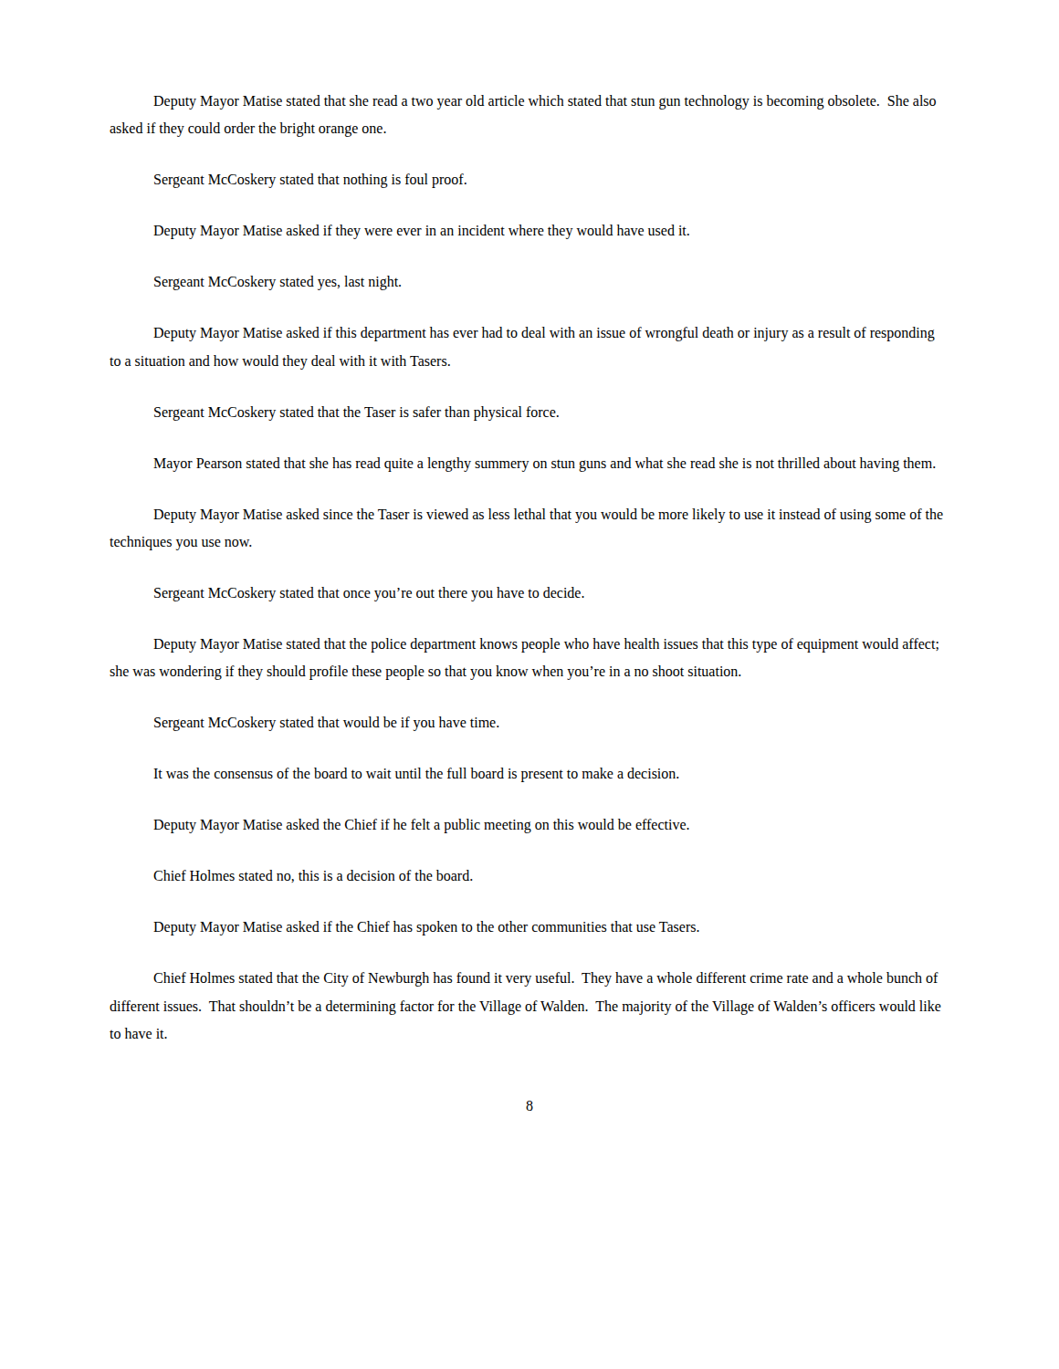Deputy Mayor Matise stated that she read a two year old article which stated that stun gun technology is becoming obsolete. She also asked if they could order the bright orange one.
Sergeant McCoskery stated that nothing is foul proof.
Deputy Mayor Matise asked if they were ever in an incident where they would have used it.
Sergeant McCoskery stated yes, last night.
Deputy Mayor Matise asked if this department has ever had to deal with an issue of wrongful death or injury as a result of responding to a situation and how would they deal with it with Tasers.
Sergeant McCoskery stated that the Taser is safer than physical force.
Mayor Pearson stated that she has read quite a lengthy summery on stun guns and what she read she is not thrilled about having them.
Deputy Mayor Matise asked since the Taser is viewed as less lethal that you would be more likely to use it instead of using some of the techniques you use now.
Sergeant McCoskery stated that once you’re out there you have to decide.
Deputy Mayor Matise stated that the police department knows people who have health issues that this type of equipment would affect; she was wondering if they should profile these people so that you know when you’re in a no shoot situation.
Sergeant McCoskery stated that would be if you have time.
It was the consensus of the board to wait until the full board is present to make a decision.
Deputy Mayor Matise asked the Chief if he felt a public meeting on this would be effective.
Chief Holmes stated no, this is a decision of the board.
Deputy Mayor Matise asked if the Chief has spoken to the other communities that use Tasers.
Chief Holmes stated that the City of Newburgh has found it very useful. They have a whole different crime rate and a whole bunch of different issues. That shouldn’t be a determining factor for the Village of Walden. The majority of the Village of Walden’s officers would like to have it.
8